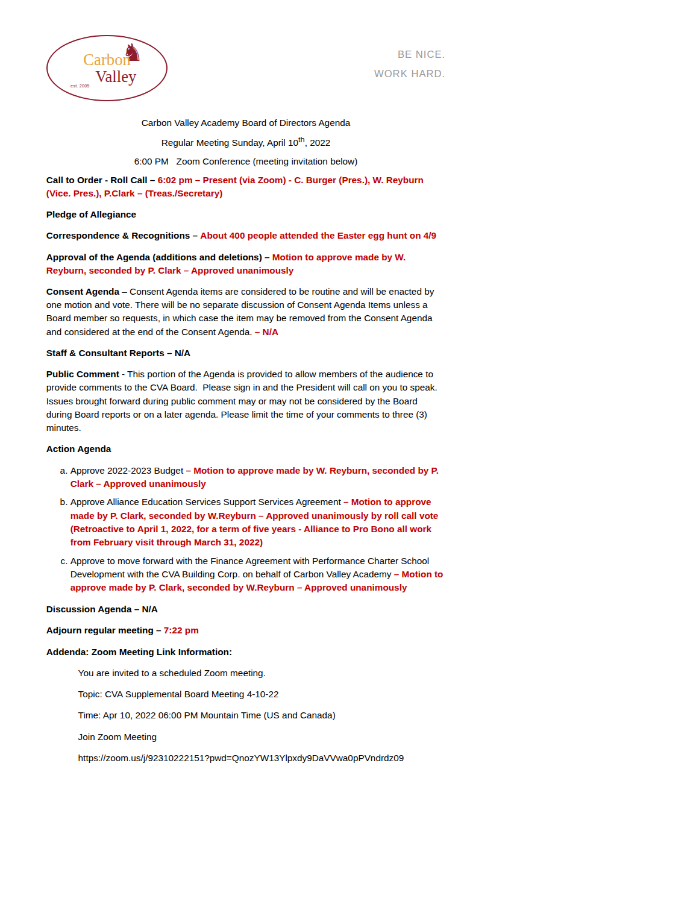♞
Carbon Valley
est. 2005
BE NICE.
WORK HARD.
Carbon Valley Academy Board of Directors Agenda
Regular Meeting Sunday, April 10th, 2022
6:00 PM Zoom Conference (meeting invitation below)
Call to Order - Roll Call – 6:02 pm – Present (via Zoom) - C. Burger (Pres.), W. Reyburn (Vice. Pres.), P.Clark – (Treas./Secretary)
Pledge of Allegiance
Correspondence & Recognitions – About 400 people attended the Easter egg hunt on 4/9
Approval of the Agenda (additions and deletions) – Motion to approve made by W. Reyburn, seconded by P. Clark – Approved unanimously
Consent Agenda – Consent Agenda items are considered to be routine and will be enacted by one motion and vote. There will be no separate discussion of Consent Agenda Items unless a Board member so requests, in which case the item may be removed from the Consent Agenda and considered at the end of the Consent Agenda. – N/A
Staff & Consultant Reports – N/A
Public Comment - This portion of the Agenda is provided to allow members of the audience to provide comments to the CVA Board. Please sign in and the President will call on you to speak. Issues brought forward during public comment may or may not be considered by the Board during Board reports or on a later agenda. Please limit the time of your comments to three (3) minutes.
Action Agenda
Approve 2022-2023 Budget – Motion to approve made by W. Reyburn, seconded by P. Clark – Approved unanimously
Approve Alliance Education Services Support Services Agreement – Motion to approve made by P. Clark, seconded by W.Reyburn – Approved unanimously by roll call vote (Retroactive to April 1, 2022, for a term of five years - Alliance to Pro Bono all work from February visit through March 31, 2022)
Approve to move forward with the Finance Agreement with Performance Charter School Development with the CVA Building Corp. on behalf of Carbon Valley Academy – Motion to approve made by P. Clark, seconded by W.Reyburn – Approved unanimously
Discussion Agenda – N/A
Adjourn regular meeting – 7:22 pm
Addenda: Zoom Meeting Link Information:
You are invited to a scheduled Zoom meeting.
Topic: CVA Supplemental Board Meeting 4-10-22
Time: Apr 10, 2022 06:00 PM Mountain Time (US and Canada)
Join Zoom Meeting
https://zoom.us/j/92310222151?pwd=QnozYW13Ylpxdy9DaVVwa0pPVndrdz09